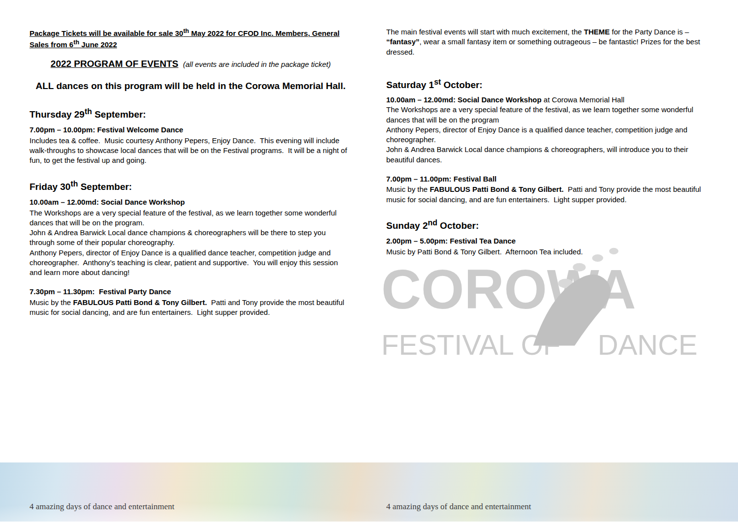Package Tickets will be available for sale 30th May 2022 for CFOD Inc. Members, General Sales from 6th June 2022
2022 PROGRAM OF EVENTS (all events are included in the package ticket)
ALL dances on this program will be held in the Corowa Memorial Hall.
Thursday 29th September:
7.00pm – 10.00pm: Festival Welcome Dance
Includes tea & coffee. Music courtesy Anthony Pepers, Enjoy Dance. This evening will include walk-throughs to showcase local dances that will be on the Festival programs. It will be a night of fun, to get the festival up and going.
Friday 30th September:
10.00am – 12.00md: Social Dance Workshop
The Workshops are a very special feature of the festival, as we learn together some wonderful dances that will be on the program.
John & Andrea Barwick Local dance champions & choreographers will be there to step you through some of their popular choreography.
Anthony Pepers, director of Enjoy Dance is a qualified dance teacher, competition judge and choreographer. Anthony’s teaching is clear, patient and supportive. You will enjoy this session and learn more about dancing!
7.30pm – 11.30pm: Festival Party Dance
Music by the FABULOUS Patti Bond & Tony Gilbert. Patti and Tony provide the most beautiful music for social dancing, and are fun entertainers. Light supper provided.
The main festival events will start with much excitement, the THEME for the Party Dance is – “fantasy”, wear a small fantasy item or something outrageous – be fantastic! Prizes for the best dressed.
Saturday 1st October:
10.00am – 12.00md: Social Dance Workshop at Corowa Memorial Hall
The Workshops are a very special feature of the festival, as we learn together some wonderful dances that will be on the program
Anthony Pepers, director of Enjoy Dance is a qualified dance teacher, competition judge and choreographer.
John & Andrea Barwick Local dance champions & choreographers, will introduce you to their beautiful dances.
7.00pm – 11.00pm: Festival Ball
Music by the FABULOUS Patti Bond & Tony Gilbert. Patti and Tony provide the most beautiful music for social dancing, and are fun entertainers. Light supper provided.
Sunday 2nd October:
2.00pm – 5.00pm: Festival Tea Dance
Music by Patti Bond & Tony Gilbert. Afternoon Tea included.
4 amazing days of dance and entertainment 4 amazing days of dance and entertainment